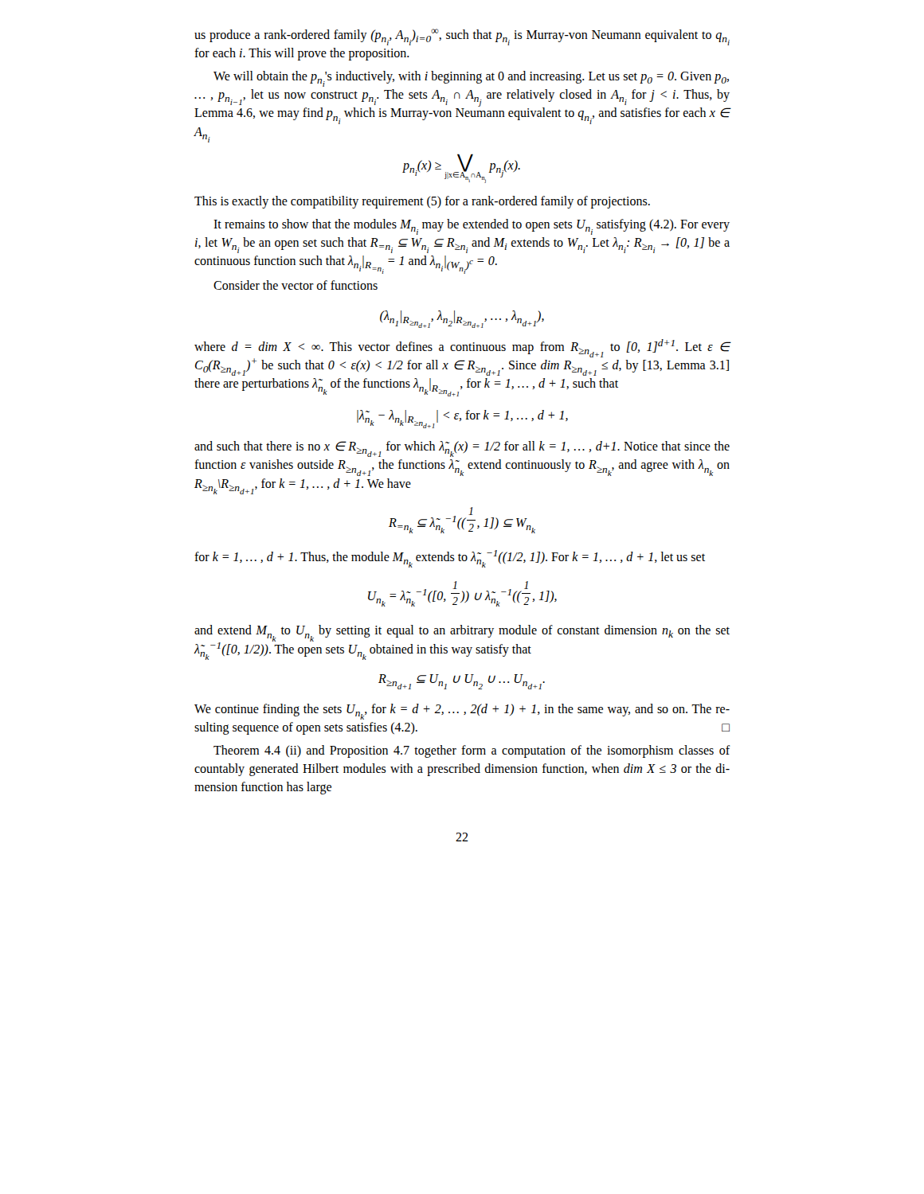us produce a rank-ordered family (pni, Ani)i=0∞, such that pni is Murray-von Neumann equivalent to qni for each i. This will prove the proposition.
We will obtain the pni's inductively, with i beginning at 0 and increasing. Let us set p0 = 0. Given p0, … , pni−1, let us now construct pni. The sets Ani ∩ Anj are relatively closed in Ani for j < i. Thus, by Lemma 4.6, we may find pni which is Murray-von Neumann equivalent to qni, and satisfies for each x ∈ Ani
pni(x) ≥ ⋁j|x∈Ani∩Anj pnj(x).
This is exactly the compatibility requirement (5) for a rank-ordered family of projections.
It remains to show that the modules Mni may be extended to open sets Uni satisfying (4.2). For every i, let Wni be an open set such that R=ni ⊆ Wni ⊆ R≥ni and Mi extends to Wni. Let λni: R≥ni → [0, 1] be a continuous function such that λni|R=ni = 1 and λni|(Wni)c = 0.
Consider the vector of functions
(λn1|R≥nd+1, λn2|R≥nd+1, … , λnd+1),
where d = dim X < ∞. This vector defines a continuous map from R≥nd+1 to [0, 1]d+1. Let ε ∈ C0(R≥nd+1)+ be such that 0 < ε(x) < 1/2 for all x ∈ R≥nd+1. Since dim R≥nd+1 ≤ d, by [13, Lemma 3.1] there are perturbations λ̃nk of the functions λnk|R≥nd+1, for k = 1, … , d + 1, such that
|λ̃nk − λnk|R≥nd+1| < ε, for k = 1, … , d + 1,
and such that there is no x ∈ R≥nd+1 for which λ̃nk(x) = 1/2 for all k = 1, … , d+1. Notice that since the function ε vanishes outside R≥nd+1, the functions λ̃nk extend continuously to R≥nk, and agree with λnk on R≥nk\R≥nd+1, for k = 1, … , d + 1. We have
R=nk ⊆ λ̃nk−1((12, 1]) ⊆ Wnk
for k = 1, … , d + 1. Thus, the module Mnk extends to λ̃nk−1((1/2, 1]). For k = 1, … , d + 1, let us set
Unk = λ̃nk−1([0, 12)) ∪ λ̃nk−1((12, 1]),
and extend Mnk to Unk by setting it equal to an arbitrary module of constant dimension nk on the set λ̃nk−1([0, 1/2)). The open sets Unk obtained in this way satisfy that
R≥nd+1 ⊆ Un1 ∪ Un2 ∪ … Und+1.
We continue finding the sets Unk, for k = d + 2, … , 2(d + 1) + 1, in the same way, and so on. The resulting sequence of open sets satisfies (4.2). □
Theorem 4.4 (ii) and Proposition 4.7 together form a computation of the isomorphism classes of countably generated Hilbert modules with a prescribed dimension function, when dim X ≤ 3 or the dimension function has large
22